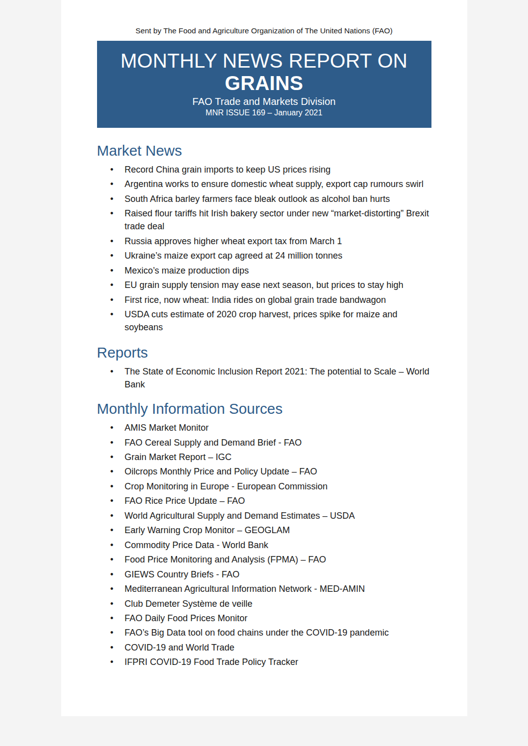Sent by The Food and Agriculture Organization of The United Nations (FAO)
MONTHLY NEWS REPORT ON GRAINS
FAO Trade and Markets Division
MNR ISSUE 169 – January 2021
Market News
Record China grain imports to keep US prices rising
Argentina works to ensure domestic wheat supply, export cap rumours swirl
South Africa barley farmers face bleak outlook as alcohol ban hurts
Raised flour tariffs hit Irish bakery sector under new “market-distorting” Brexit trade deal
Russia approves higher wheat export tax from March 1
Ukraine’s maize export cap agreed at 24 million tonnes
Mexico’s maize production dips
EU grain supply tension may ease next season, but prices to stay high
First rice, now wheat: India rides on global grain trade bandwagon
USDA cuts estimate of 2020 crop harvest, prices spike for maize and soybeans
Reports
The State of Economic Inclusion Report 2021: The potential to Scale – World Bank
Monthly Information Sources
AMIS Market Monitor
FAO Cereal Supply and Demand Brief - FAO
Grain Market Report – IGC
Oilcrops Monthly Price and Policy Update – FAO
Crop Monitoring in Europe - European Commission
FAO Rice Price Update – FAO
World Agricultural Supply and Demand Estimates – USDA
Early Warning Crop Monitor – GEOGLAM
Commodity Price Data - World Bank
Food Price Monitoring and Analysis (FPMA) – FAO
GIEWS Country Briefs - FAO
Mediterranean Agricultural Information Network - MED-AMIN
Club Demeter Système de veille
FAO Daily Food Prices Monitor
FAO’s Big Data tool on food chains under the COVID-19 pandemic
COVID-19 and World Trade
IFPRI COVID-19 Food Trade Policy Tracker